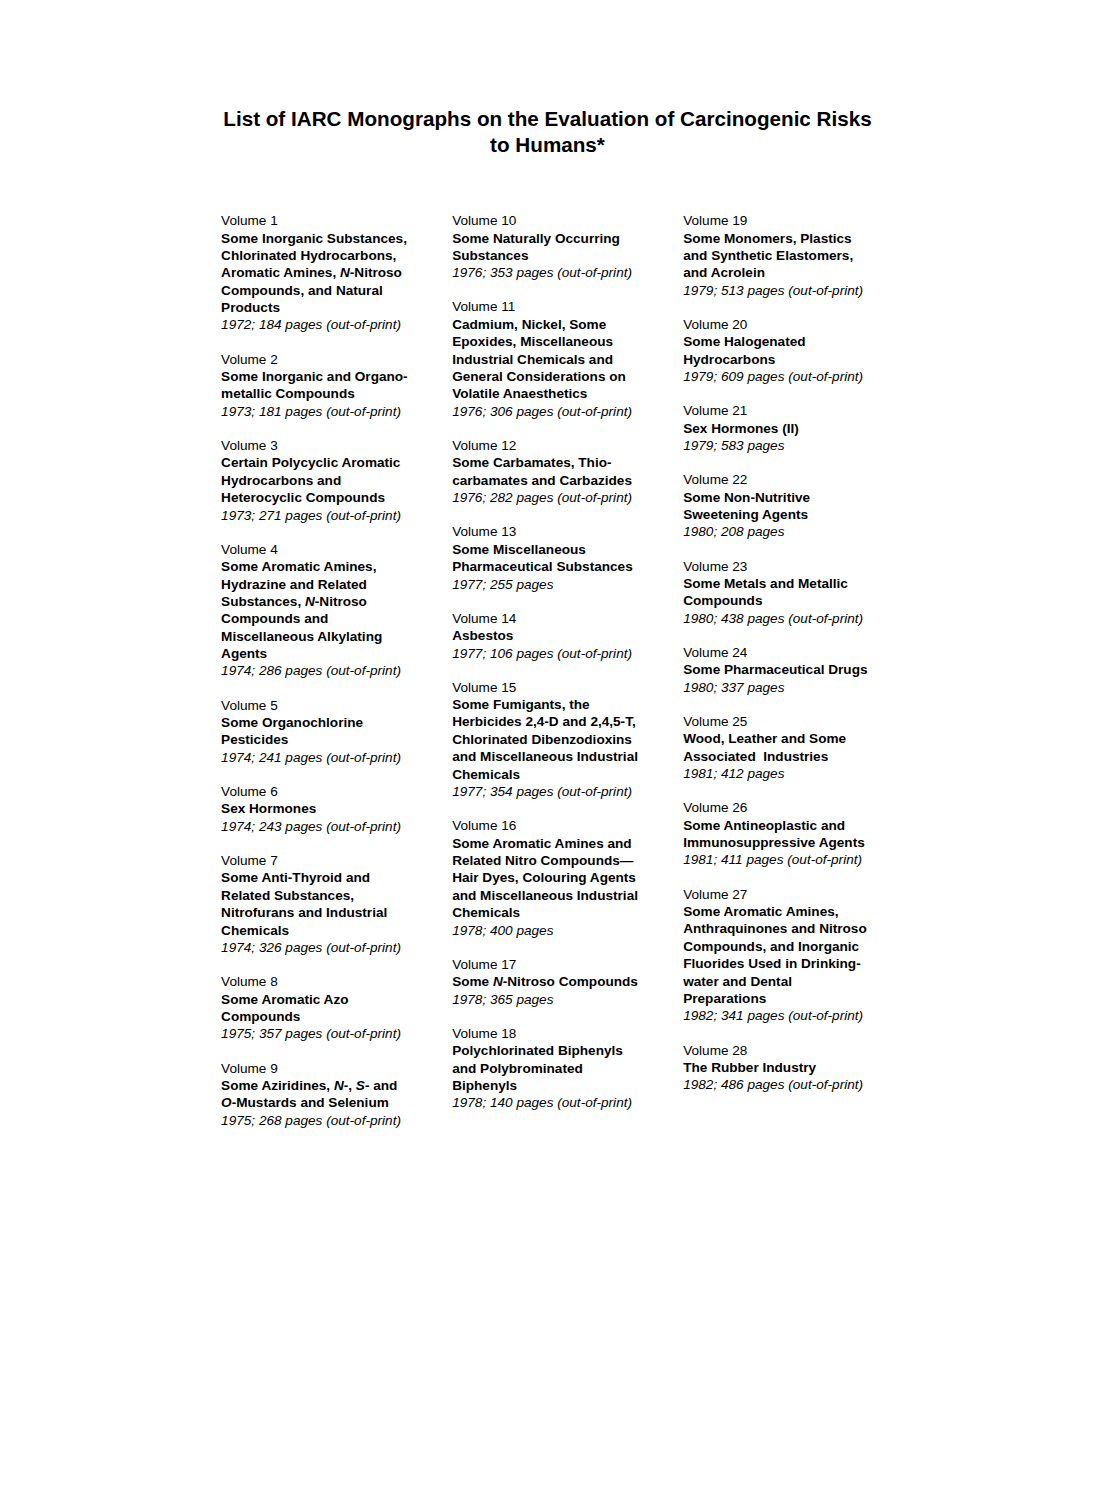List of IARC Monographs on the Evaluation of Carcinogenic Risks to Humans*
Volume 1
Some Inorganic Substances, Chlorinated Hydrocarbons, Aromatic Amines, N-Nitroso Compounds, and Natural Products
1972; 184 pages (out-of-print)
Volume 2
Some Inorganic and Organo-metallic Compounds
1973; 181 pages (out-of-print)
Volume 3
Certain Polycyclic Aromatic Hydrocarbons and Heterocyclic Compounds
1973; 271 pages (out-of-print)
Volume 4
Some Aromatic Amines, Hydrazine and Related Substances, N-Nitroso Compounds and Miscellaneous Alkylating Agents
1974; 286 pages (out-of-print)
Volume 5
Some Organochlorine Pesticides
1974; 241 pages (out-of-print)
Volume 6
Sex Hormones
1974; 243 pages (out-of-print)
Volume 7
Some Anti-Thyroid and Related Substances, Nitrofurans and Industrial Chemicals
1974; 326 pages (out-of-print)
Volume 8
Some Aromatic Azo Compounds
1975; 357 pages (out-of-print)
Volume 9
Some Aziridines, N-, S- and O-Mustards and Selenium
1975; 268 pages (out-of-print)
Volume 10
Some Naturally Occurring Substances
1976; 353 pages (out-of-print)
Volume 11
Cadmium, Nickel, Some Epoxides, Miscellaneous Industrial Chemicals and General Considerations on Volatile Anaesthetics
1976; 306 pages (out-of-print)
Volume 12
Some Carbamates, Thio-carbamates and Carbazides
1976; 282 pages (out-of-print)
Volume 13
Some Miscellaneous Pharmaceutical Substances
1977; 255 pages
Volume 14
Asbestos
1977; 106 pages (out-of-print)
Volume 15
Some Fumigants, the Herbicides 2,4-D and 2,4,5-T, Chlorinated Dibenzodioxins and Miscellaneous Industrial Chemicals
1977; 354 pages (out-of-print)
Volume 16
Some Aromatic Amines and Related Nitro Compounds—Hair Dyes, Colouring Agents and Miscellaneous Industrial Chemicals
1978; 400 pages
Volume 17
Some N-Nitroso Compounds
1978; 365 pages
Volume 18
Polychlorinated Biphenyls and Polybrominated Biphenyls
1978; 140 pages (out-of-print)
Volume 19
Some Monomers, Plastics and Synthetic Elastomers, and Acrolein
1979; 513 pages (out-of-print)
Volume 20
Some Halogenated Hydrocarbons
1979; 609 pages (out-of-print)
Volume 21
Sex Hormones (II)
1979; 583 pages
Volume 22
Some Non-Nutritive Sweetening Agents
1980; 208 pages
Volume 23
Some Metals and Metallic Compounds
1980; 438 pages (out-of-print)
Volume 24
Some Pharmaceutical Drugs
1980; 337 pages
Volume 25
Wood, Leather and Some Associated Industries
1981; 412 pages
Volume 26
Some Antineoplastic and Immunosuppressive Agents
1981; 411 pages (out-of-print)
Volume 27
Some Aromatic Amines, Anthraquinones and Nitroso Compounds, and Inorganic Fluorides Used in Drinking-water and Dental Preparations
1982; 341 pages (out-of-print)
Volume 28
The Rubber Industry
1982; 486 pages (out-of-print)